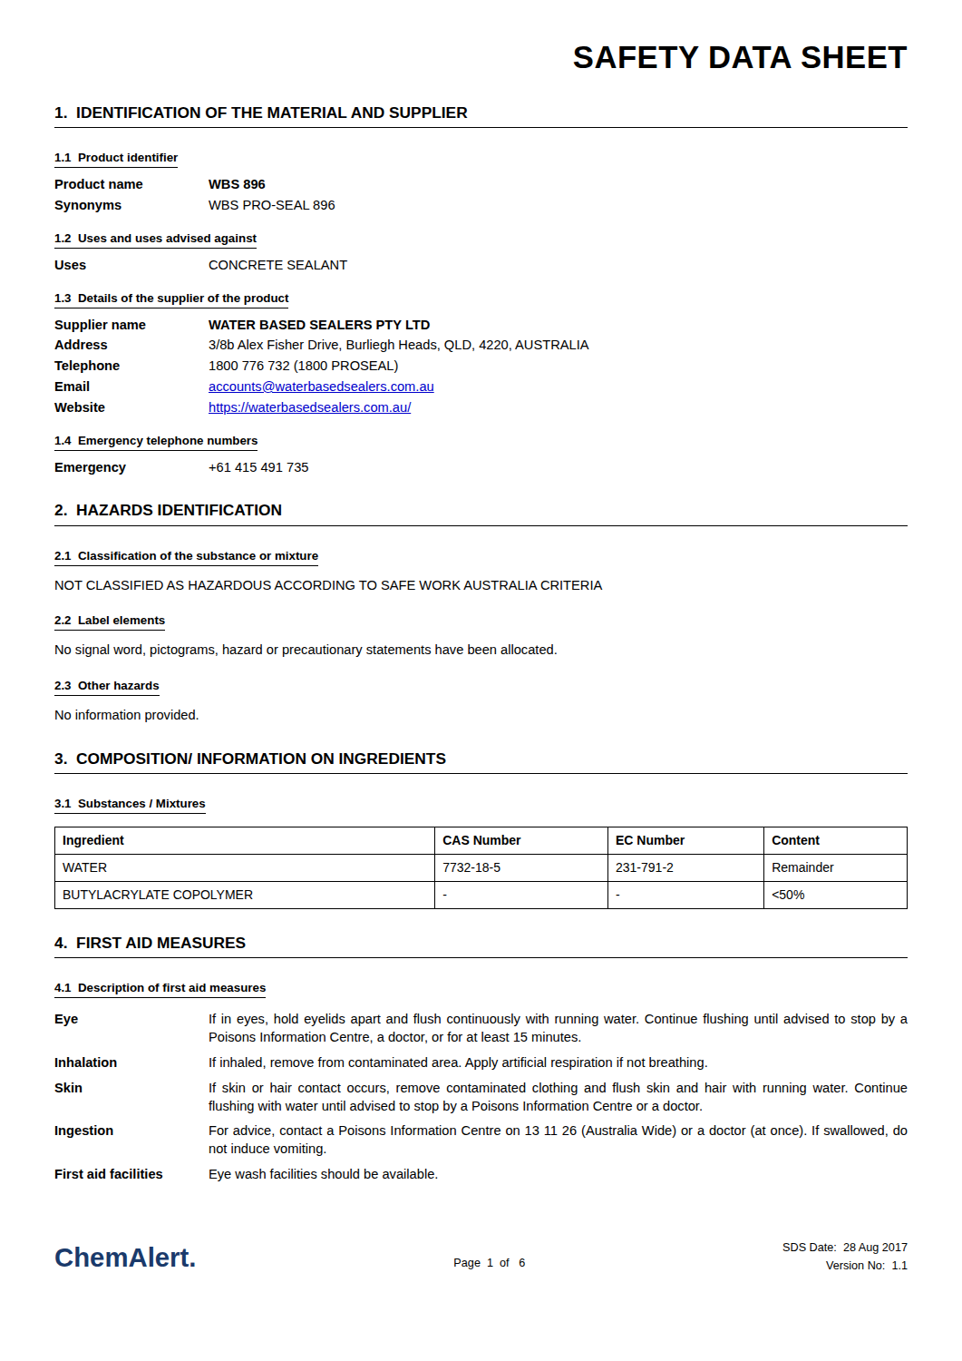SAFETY DATA SHEET
1. IDENTIFICATION OF THE MATERIAL AND SUPPLIER
1.1 Product identifier
Product name
WBS 896
Synonyms
WBS PRO-SEAL 896
1.2 Uses and uses advised against
Uses
CONCRETE SEALANT
1.3 Details of the supplier of the product
Supplier name
WATER BASED SEALERS PTY LTD
Address
3/8b Alex Fisher Drive, Burliegh Heads, QLD, 4220, AUSTRALIA
Telephone
1800 776 732 (1800 PROSEAL)
Email
accounts@waterbasedsealers.com.au
Website
https://waterbasedsealers.com.au/
1.4 Emergency telephone numbers
Emergency
+61 415 491 735
2. HAZARDS IDENTIFICATION
2.1 Classification of the substance or mixture
NOT CLASSIFIED AS HAZARDOUS ACCORDING TO SAFE WORK AUSTRALIA CRITERIA
2.2 Label elements
No signal word, pictograms, hazard or precautionary statements have been allocated.
2.3 Other hazards
No information provided.
3. COMPOSITION/ INFORMATION ON INGREDIENTS
3.1 Substances / Mixtures
| Ingredient | CAS Number | EC Number | Content |
| --- | --- | --- | --- |
| WATER | 7732-18-5 | 231-791-2 | Remainder |
| BUTYLACRYLATE COPOLYMER | - | - | <50% |
4. FIRST AID MEASURES
4.1 Description of first aid measures
Eye
If in eyes, hold eyelids apart and flush continuously with running water. Continue flushing until advised to stop by a Poisons Information Centre, a doctor, or for at least 15 minutes.
Inhalation
If inhaled, remove from contaminated area. Apply artificial respiration if not breathing.
Skin
If skin or hair contact occurs, remove contaminated clothing and flush skin and hair with running water. Continue flushing with water until advised to stop by a Poisons Information Centre or a doctor.
Ingestion
For advice, contact a Poisons Information Centre on 13 11 26 (Australia Wide) or a doctor (at once). If swallowed, do not induce vomiting.
First aid facilities
Eye wash facilities should be available.
Chem Alert.
Page 1 of 6
SDS Date: 28 Aug 2017
Version No: 1.1